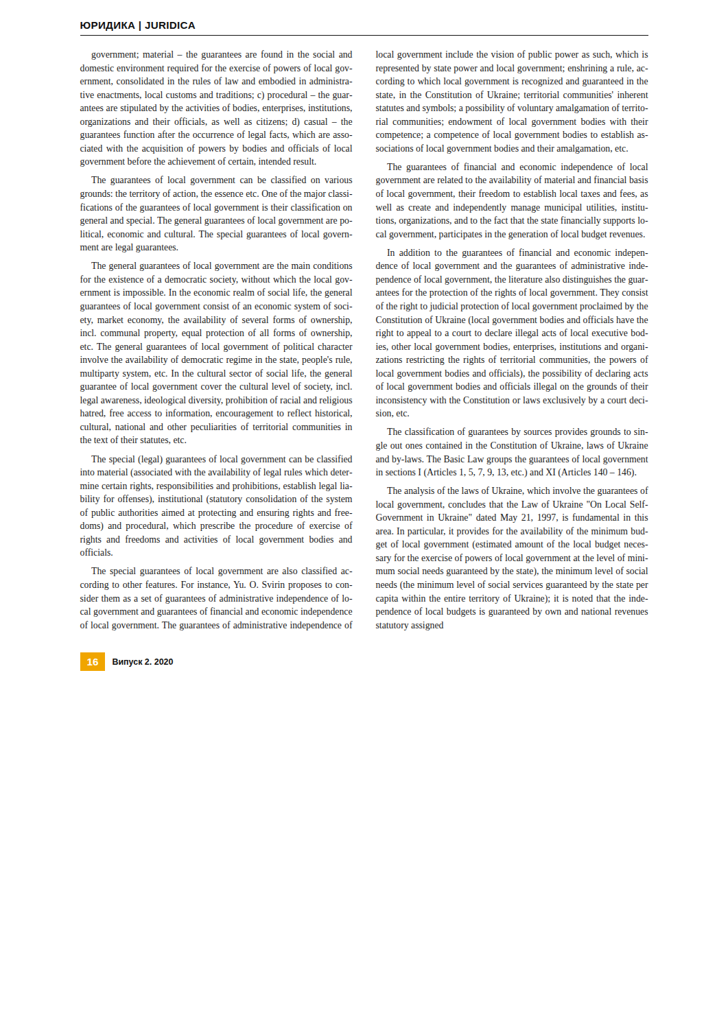ЮРИДИКА | JURIDICA
government; material – the guarantees are found in the social and domestic environment required for the exercise of powers of local government, consolidated in the rules of law and embodied in administrative enactments, local customs and traditions; c) procedural – the guarantees are stipulated by the activities of bodies, enterprises, institutions, organizations and their officials, as well as citizens; d) casual – the guarantees function after the occurrence of legal facts, which are associated with the acquisition of powers by bodies and officials of local government before the achievement of certain, intended result.
The guarantees of local government can be classified on various grounds: the territory of action, the essence etc. One of the major classifications of the guarantees of local government is their classification on general and special. The general guarantees of local government are political, economic and cultural. The special guarantees of local government are legal guarantees.
The general guarantees of local government are the main conditions for the existence of a democratic society, without which the local government is impossible. In the economic realm of social life, the general guarantees of local government consist of an economic system of society, market economy, the availability of several forms of ownership, incl. communal property, equal protection of all forms of ownership, etc. The general guarantees of local government of political character involve the availability of democratic regime in the state, people's rule, multiparty system, etc. In the cultural sector of social life, the general guarantee of local government cover the cultural level of society, incl. legal awareness, ideological diversity, prohibition of racial and religious hatred, free access to information, encouragement to reflect historical, cultural, national and other peculiarities of territorial communities in the text of their statutes, etc.
The special (legal) guarantees of local government can be classified into material (associated with the availability of legal rules which determine certain rights, responsibilities and prohibitions, establish legal liability for offenses), institutional (statutory consolidation of the system of public authorities aimed at protecting and ensuring rights and freedoms) and procedural, which prescribe the procedure of exercise of rights and freedoms and activities of local government bodies and officials.
The special guarantees of local government are also classified according to other features. For instance, Yu. O. Svirin proposes to consider them as a set of guarantees of administrative independence of local government and guarantees of financial and economic independence of local government. The guarantees of administrative independence of local government include the vision of public power as such, which is represented by state power and local government; enshrining a rule, according to which local government is recognized and guaranteed in the state, in the Constitution of Ukraine; territorial communities' inherent statutes and symbols; a possibility of voluntary amalgamation of territorial communities; endowment of local government bodies with their competence; a competence of local government bodies to establish associations of local government bodies and their amalgamation, etc.
The guarantees of financial and economic independence of local government are related to the availability of material and financial basis of local government, their freedom to establish local taxes and fees, as well as create and independently manage municipal utilities, institutions, organizations, and to the fact that the state financially supports local government, participates in the generation of local budget revenues.
In addition to the guarantees of financial and economic independence of local government and the guarantees of administrative independence of local government, the literature also distinguishes the guarantees for the protection of the rights of local government. They consist of the right to judicial protection of local government proclaimed by the Constitution of Ukraine (local government bodies and officials have the right to appeal to a court to declare illegal acts of local executive bodies, other local government bodies, enterprises, institutions and organizations restricting the rights of territorial communities, the powers of local government bodies and officials), the possibility of declaring acts of local government bodies and officials illegal on the grounds of their inconsistency with the Constitution or laws exclusively by a court decision, etc.
The classification of guarantees by sources provides grounds to single out ones contained in the Constitution of Ukraine, laws of Ukraine and by-laws. The Basic Law groups the guarantees of local government in sections I (Articles 1, 5, 7, 9, 13, etc.) and XI (Articles 140 – 146).
The analysis of the laws of Ukraine, which involve the guarantees of local government, concludes that the Law of Ukraine "On Local Self-Government in Ukraine" dated May 21, 1997, is fundamental in this area. In particular, it provides for the availability of the minimum budget of local government (estimated amount of the local budget necessary for the exercise of powers of local government at the level of minimum social needs guaranteed by the state), the minimum level of social needs (the minimum level of social services guaranteed by the state per capita within the entire territory of Ukraine); it is noted that the independence of local budgets is guaranteed by own and national revenues statutory assigned
16 Випуск 2. 2020